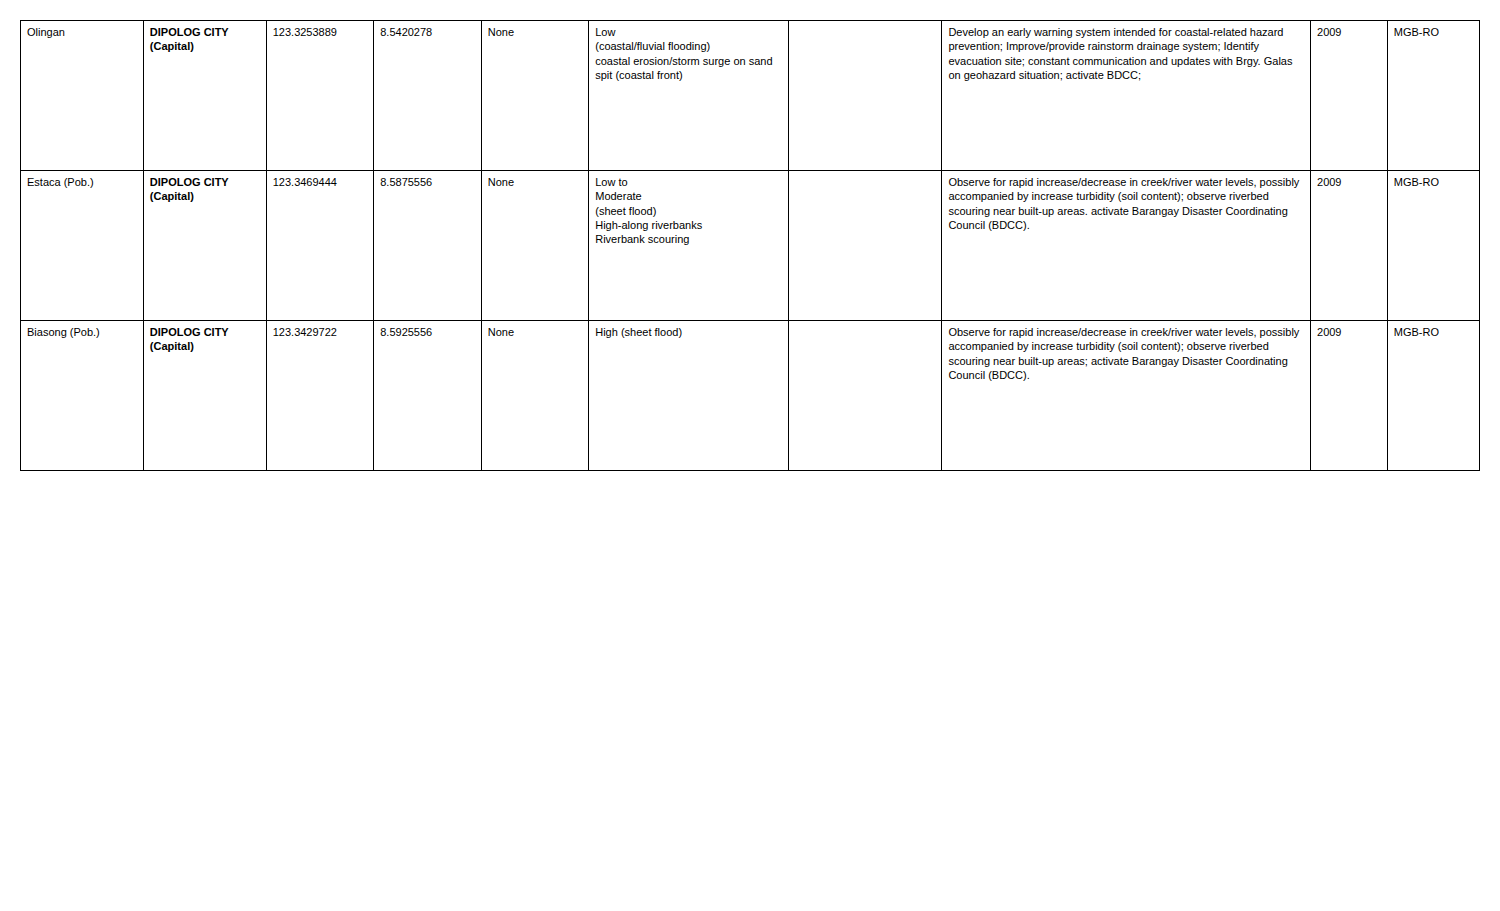| Olingan | DIPOLOG CITY (Capital) | 123.3253889 | 8.5420278 | None | Low (coastal/fluvial flooding) coastal erosion/storm surge on sand spit (coastal front) | | Develop an early warning system intended for coastal-related hazard prevention; Improve/provide rainstorm drainage system; Identify evacuation site; constant communication and updates with Brgy. Galas on geohazard situation; activate BDCC; | 2009 | MGB-RO |
| Estaca (Pob.) | DIPOLOG CITY (Capital) | 123.3469444 | 8.5875556 | None | Low to Moderate (sheet flood) High-along riverbanks Riverbank scouring | | Observe for rapid increase/decrease in creek/river water levels, possibly accompanied by increase turbidity (soil content); observe riverbed scouring near built-up areas. activate Barangay Disaster Coordinating Council (BDCC). | 2009 | MGB-RO |
| Biasong (Pob.) | DIPOLOG CITY (Capital) | 123.3429722 | 8.5925556 | None | High (sheet flood) | | Observe for rapid increase/decrease in creek/river water levels, possibly accompanied by increase turbidity (soil content); observe riverbed scouring near built-up areas; activate Barangay Disaster Coordinating Council (BDCC). | 2009 | MGB-RO |